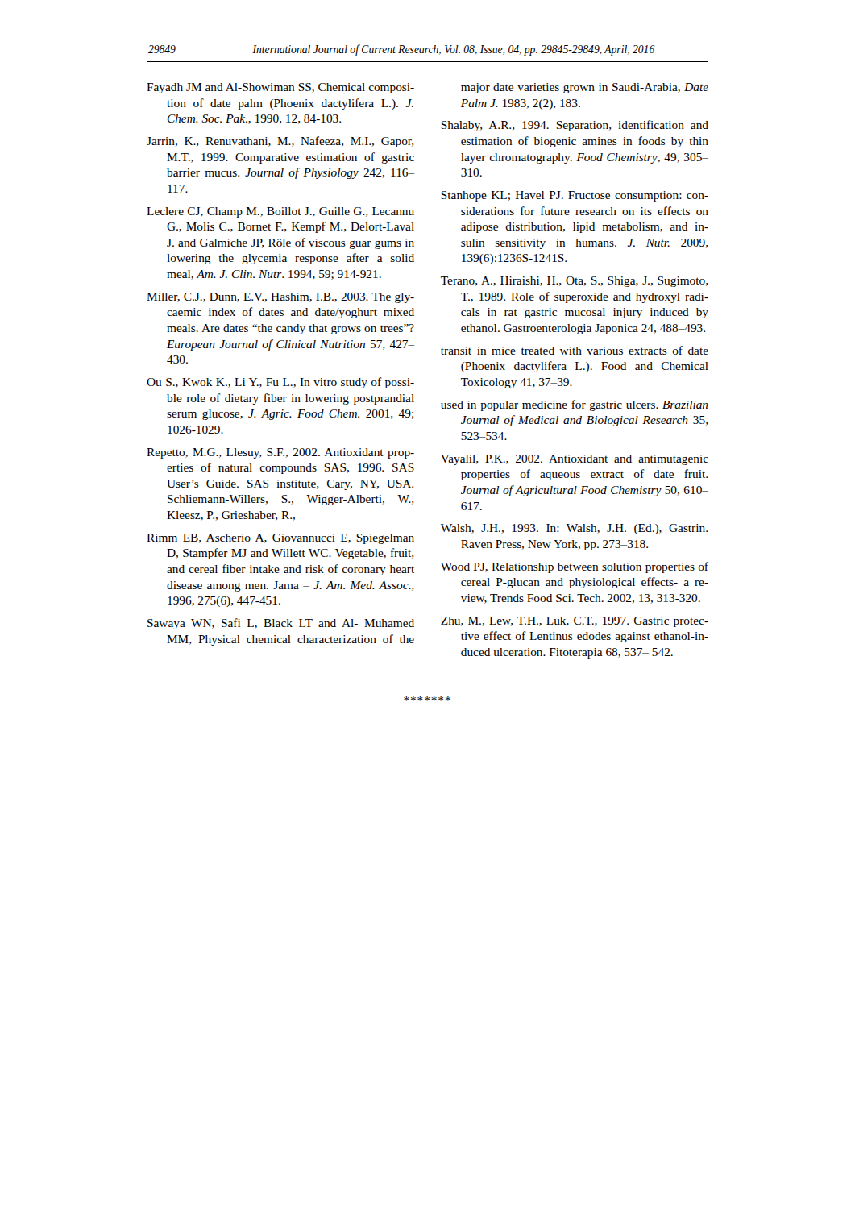29849 International Journal of Current Research, Vol. 08, Issue, 04, pp. 29845-29849, April, 2016
Fayadh JM and Al-Showiman SS, Chemical composition of date palm (Phoenix dactylifera L.). J. Chem. Soc. Pak., 1990, 12, 84-103.
Jarrin, K., Renuvathani, M., Nafeeza, M.I., Gapor, M.T., 1999. Comparative estimation of gastric barrier mucus. Journal of Physiology 242, 116–117.
Leclere CJ, Champ M., Boillot J., Guille G., Lecannu G., Molis C., Bornet F., Kempf M., Delort-Laval J. and Galmiche JP, Rôle of viscous guar gums in lowering the glycemia response after a solid meal, Am. J. Clin. Nutr. 1994, 59; 914-921.
Miller, C.J., Dunn, E.V., Hashim, I.B., 2003. The glycaemic index of dates and date/yoghurt mixed meals. Are dates “the candy that grows on trees”? European Journal of Clinical Nutrition 57, 427– 430.
Ou S., Kwok K., Li Y., Fu L., In vitro study of possible role of dietary fiber in lowering postprandial serum glucose, J. Agric. Food Chem. 2001, 49; 1026-1029.
Repetto, M.G., Llesuy, S.F., 2002. Antioxidant properties of natural compounds SAS, 1996. SAS User’s Guide. SAS institute, Cary, NY, USA. Schliemann-Willers, S., Wigger-Alberti, W., Kleesz, P., Grieshaber, R.,
Rimm EB, Ascherio A, Giovannucci E, Spiegelman D, Stampfer MJ and Willett WC. Vegetable, fruit, and cereal fiber intake and risk of coronary heart disease among men. Jama – J. Am. Med. Assoc., 1996, 275(6), 447-451.
Sawaya WN, Safi L, Black LT and Al- Muhamed MM, Physical chemical characterization of the major date varieties grown in Saudi-Arabia, Date Palm J. 1983, 2(2), 183.
Shalaby, A.R., 1994. Separation, identification and estimation of biogenic amines in foods by thin layer chromatography. Food Chemistry, 49, 305–310.
Stanhope KL; Havel PJ. Fructose consumption: considerations for future research on its effects on adipose distribution, lipid metabolism, and insulin sensitivity in humans. J. Nutr. 2009, 139(6):1236S-1241S.
Terano, A., Hiraishi, H., Ota, S., Shiga, J., Sugimoto, T., 1989. Role of superoxide and hydroxyl radicals in rat gastric mucosal injury induced by ethanol. Gastroenterologia Japonica 24, 488–493.
transit in mice treated with various extracts of date (Phoenix dactylifera L.). Food and Chemical Toxicology 41, 37–39.
used in popular medicine for gastric ulcers. Brazilian Journal of Medical and Biological Research 35, 523–534.
Vayalil, P.K., 2002. Antioxidant and antimutagenic properties of aqueous extract of date fruit. Journal of Agricultural Food Chemistry 50, 610–617.
Walsh, J.H., 1993. In: Walsh, J.H. (Ed.), Gastrin. Raven Press, New York, pp. 273–318.
Wood PJ, Relationship between solution properties of cereal P-glucan and physiological effects- a review, Trends Food Sci. Tech. 2002, 13, 313-320.
Zhu, M., Lew, T.H., Luk, C.T., 1997. Gastric protective effect of Lentinus edodes against ethanol-induced ulceration. Fitoterapia 68, 537– 542.
*******